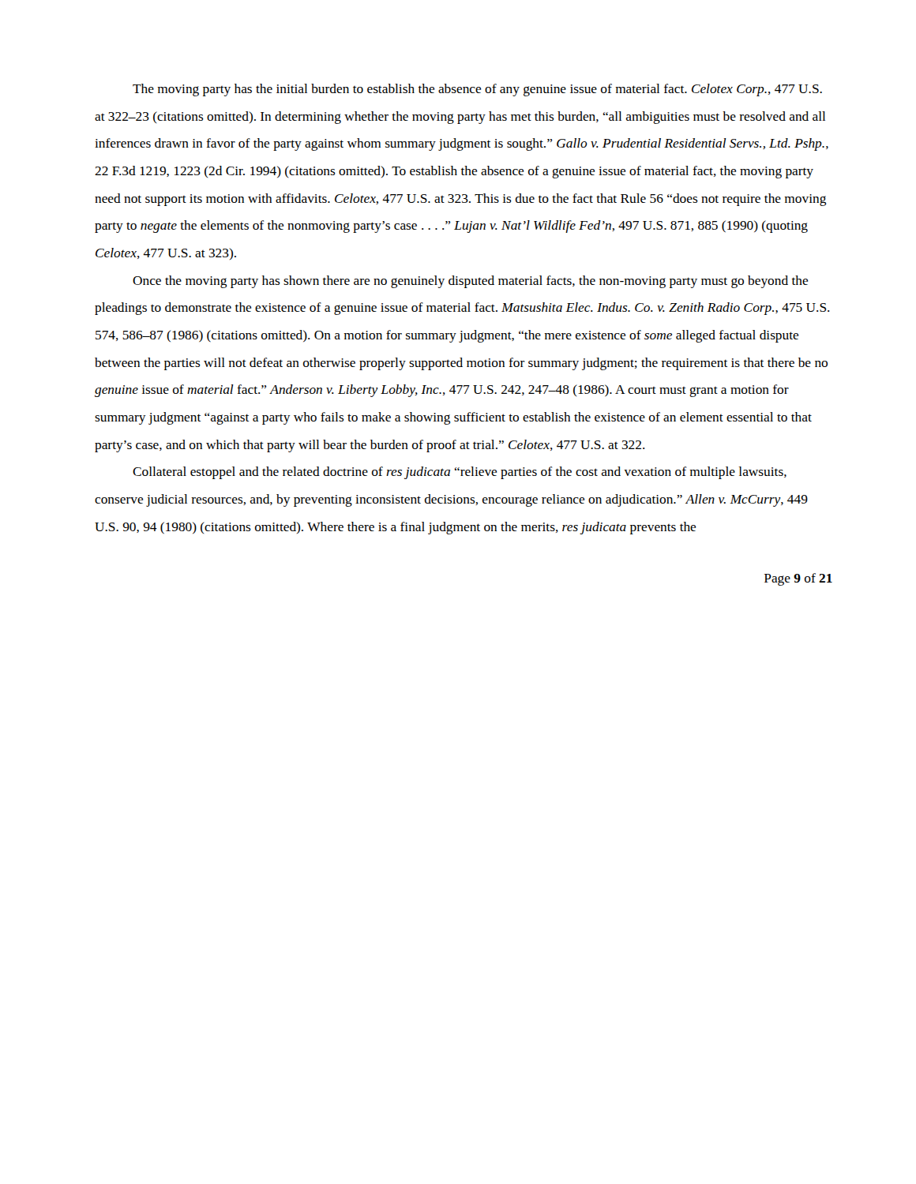The moving party has the initial burden to establish the absence of any genuine issue of material fact. Celotex Corp., 477 U.S. at 322–23 (citations omitted). In determining whether the moving party has met this burden, “all ambiguities must be resolved and all inferences drawn in favor of the party against whom summary judgment is sought.” Gallo v. Prudential Residential Servs., Ltd. Pshp., 22 F.3d 1219, 1223 (2d Cir. 1994) (citations omitted). To establish the absence of a genuine issue of material fact, the moving party need not support its motion with affidavits. Celotex, 477 U.S. at 323. This is due to the fact that Rule 56 “does not require the moving party to negate the elements of the nonmoving party’s case . . . .” Lujan v. Nat’l Wildlife Fed’n, 497 U.S. 871, 885 (1990) (quoting Celotex, 477 U.S. at 323).
Once the moving party has shown there are no genuinely disputed material facts, the non-moving party must go beyond the pleadings to demonstrate the existence of a genuine issue of material fact. Matsushita Elec. Indus. Co. v. Zenith Radio Corp., 475 U.S. 574, 586–87 (1986) (citations omitted). On a motion for summary judgment, “the mere existence of some alleged factual dispute between the parties will not defeat an otherwise properly supported motion for summary judgment; the requirement is that there be no genuine issue of material fact.” Anderson v. Liberty Lobby, Inc., 477 U.S. 242, 247–48 (1986). A court must grant a motion for summary judgment “against a party who fails to make a showing sufficient to establish the existence of an element essential to that party’s case, and on which that party will bear the burden of proof at trial.” Celotex, 477 U.S. at 322.
Collateral estoppel and the related doctrine of res judicata “relieve parties of the cost and vexation of multiple lawsuits, conserve judicial resources, and, by preventing inconsistent decisions, encourage reliance on adjudication.” Allen v. McCurry, 449 U.S. 90, 94 (1980) (citations omitted). Where there is a final judgment on the merits, res judicata prevents the
Page 9 of 21